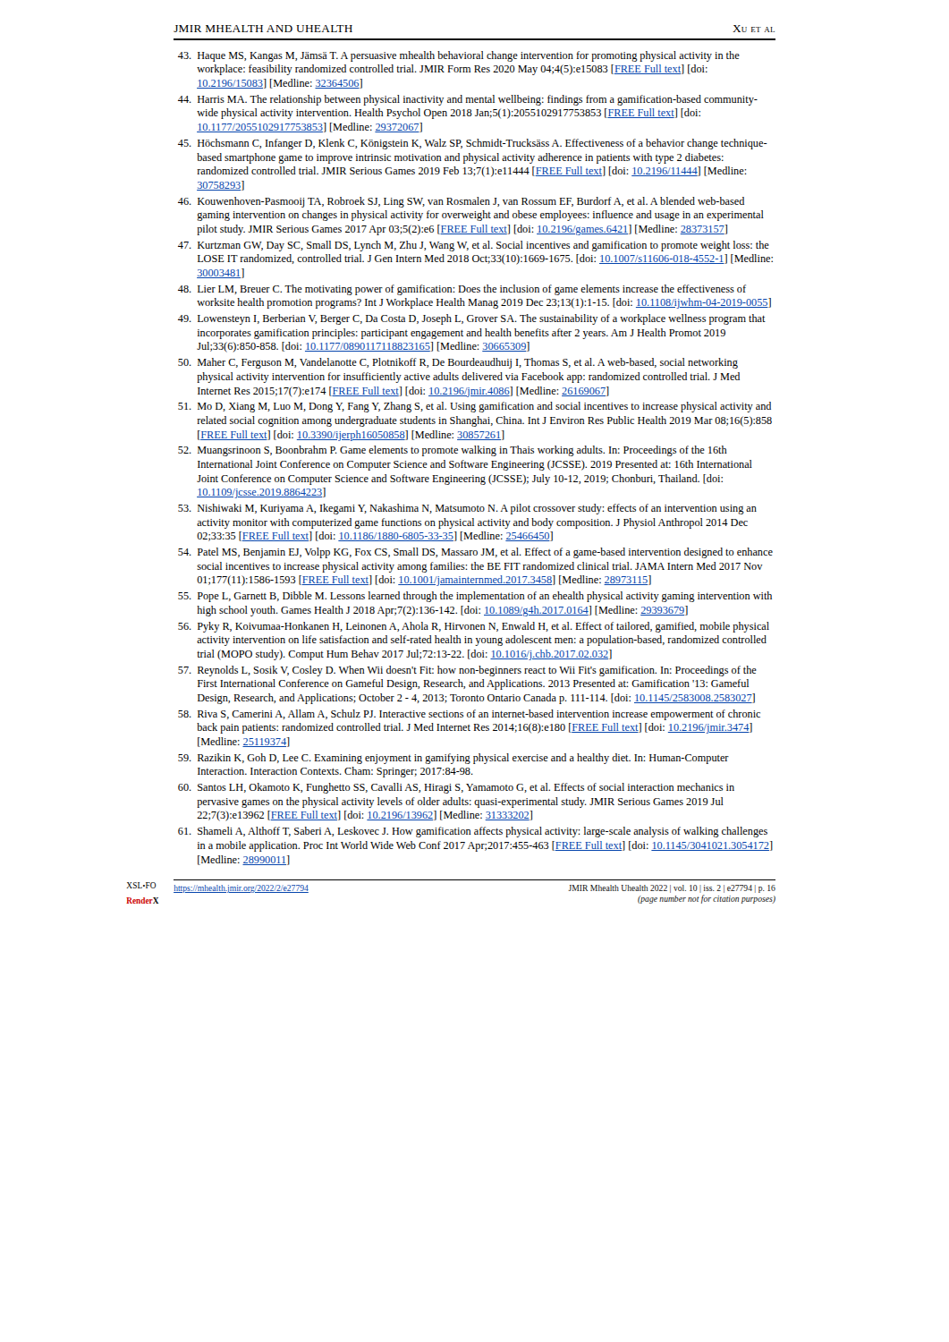JMIR MHEALTH AND UHEALTH Xu et al
43.
Haque MS, Kangas M, Jämsä T. A persuasive mhealth behavioral change intervention for promoting physical activity in the workplace: feasibility randomized controlled trial. JMIR Form Res 2020 May 04;4(5):e15083 [FREE Full text] [doi: 10.2196/15083] [Medline: 32364506]
44.
Harris MA. The relationship between physical inactivity and mental wellbeing: findings from a gamification-based community-wide physical activity intervention. Health Psychol Open 2018 Jan;5(1):2055102917753853 [FREE Full text] [doi: 10.1177/2055102917753853] [Medline: 29372067]
45.
Höchsmann C, Infanger D, Klenk C, Königstein K, Walz SP, Schmidt-Trucksäss A. Effectiveness of a behavior change technique-based smartphone game to improve intrinsic motivation and physical activity adherence in patients with type 2 diabetes: randomized controlled trial. JMIR Serious Games 2019 Feb 13;7(1):e11444 [FREE Full text] [doi: 10.2196/11444] [Medline: 30758293]
46.
Kouwenhoven-Pasmooij TA, Robroek SJ, Ling SW, van Rosmalen J, van Rossum EF, Burdorf A, et al. A blended web-based gaming intervention on changes in physical activity for overweight and obese employees: influence and usage in an experimental pilot study. JMIR Serious Games 2017 Apr 03;5(2):e6 [FREE Full text] [doi: 10.2196/games.6421] [Medline: 28373157]
47.
Kurtzman GW, Day SC, Small DS, Lynch M, Zhu J, Wang W, et al. Social incentives and gamification to promote weight loss: the LOSE IT randomized, controlled trial. J Gen Intern Med 2018 Oct;33(10):1669-1675. [doi: 10.1007/s11606-018-4552-1] [Medline: 30003481]
48.
Lier LM, Breuer C. The motivating power of gamification: Does the inclusion of game elements increase the effectiveness of worksite health promotion programs? Int J Workplace Health Manag 2019 Dec 23;13(1):1-15. [doi: 10.1108/ijwhm-04-2019-0055]
49.
Lowensteyn I, Berberian V, Berger C, Da Costa D, Joseph L, Grover SA. The sustainability of a workplace wellness program that incorporates gamification principles: participant engagement and health benefits after 2 years. Am J Health Promot 2019 Jul;33(6):850-858. [doi: 10.1177/0890117118823165] [Medline: 30665309]
50.
Maher C, Ferguson M, Vandelanotte C, Plotnikoff R, De Bourdeaudhuij I, Thomas S, et al. A web-based, social networking physical activity intervention for insufficiently active adults delivered via Facebook app: randomized controlled trial. J Med Internet Res 2015;17(7):e174 [FREE Full text] [doi: 10.2196/jmir.4086] [Medline: 26169067]
51.
Mo D, Xiang M, Luo M, Dong Y, Fang Y, Zhang S, et al. Using gamification and social incentives to increase physical activity and related social cognition among undergraduate students in Shanghai, China. Int J Environ Res Public Health 2019 Mar 08;16(5):858 [FREE Full text] [doi: 10.3390/ijerph16050858] [Medline: 30857261]
52.
Muangsrinoon S, Boonbrahm P. Game elements to promote walking in Thais working adults. In: Proceedings of the 16th International Joint Conference on Computer Science and Software Engineering (JCSSE). 2019 Presented at: 16th International Joint Conference on Computer Science and Software Engineering (JCSSE); July 10-12, 2019; Chonburi, Thailand. [doi: 10.1109/jcsse.2019.8864223]
53.
Nishiwaki M, Kuriyama A, Ikegami Y, Nakashima N, Matsumoto N. A pilot crossover study: effects of an intervention using an activity monitor with computerized game functions on physical activity and body composition. J Physiol Anthropol 2014 Dec 02;33:35 [FREE Full text] [doi: 10.1186/1880-6805-33-35] [Medline: 25466450]
54.
Patel MS, Benjamin EJ, Volpp KG, Fox CS, Small DS, Massaro JM, et al. Effect of a game-based intervention designed to enhance social incentives to increase physical activity among families: the BE FIT randomized clinical trial. JAMA Intern Med 2017 Nov 01;177(11):1586-1593 [FREE Full text] [doi: 10.1001/jamainternmed.2017.3458] [Medline: 28973115]
55.
Pope L, Garnett B, Dibble M. Lessons learned through the implementation of an ehealth physical activity gaming intervention with high school youth. Games Health J 2018 Apr;7(2):136-142. [doi: 10.1089/g4h.2017.0164] [Medline: 29393679]
56.
Pyky R, Koivumaa-Honkanen H, Leinonen A, Ahola R, Hirvonen N, Enwald H, et al. Effect of tailored, gamified, mobile physical activity intervention on life satisfaction and self-rated health in young adolescent men: a population-based, randomized controlled trial (MOPO study). Comput Hum Behav 2017 Jul;72:13-22. [doi: 10.1016/j.chb.2017.02.032]
57.
Reynolds L, Sosik V, Cosley D. When Wii doesn't Fit: how non-beginners react to Wii Fit's gamification. In: Proceedings of the First International Conference on Gameful Design, Research, and Applications. 2013 Presented at: Gamification '13: Gameful Design, Research, and Applications; October 2 - 4, 2013; Toronto Ontario Canada p. 111-114. [doi: 10.1145/2583008.2583027]
58.
Riva S, Camerini A, Allam A, Schulz PJ. Interactive sections of an internet-based intervention increase empowerment of chronic back pain patients: randomized controlled trial. J Med Internet Res 2014;16(8):e180 [FREE Full text] [doi: 10.2196/jmir.3474] [Medline: 25119374]
59.
Razikin K, Goh D, Lee C. Examining enjoyment in gamifying physical exercise and a healthy diet. In: Human-Computer Interaction. Interaction Contexts. Cham: Springer; 2017:84-98.
60.
Santos LH, Okamoto K, Funghetto SS, Cavalli AS, Hiragi S, Yamamoto G, et al. Effects of social interaction mechanics in pervasive games on the physical activity levels of older adults: quasi-experimental study. JMIR Serious Games 2019 Jul 22;7(3):e13962 [FREE Full text] [doi: 10.2196/13962] [Medline: 31333202]
61.
Shameli A, Althoff T, Saberi A, Leskovec J. How gamification affects physical activity: large-scale analysis of walking challenges in a mobile application. Proc Int World Wide Web Conf 2017 Apr;2017:455-463 [FREE Full text] [doi: 10.1145/3041021.3054172] [Medline: 28990011]
XSL•FO
Render X
https://mhealth.jmir.org/2022/2/e27794 JMIR Mhealth Uhealth 2022 | vol. 10 | iss. 2 | e27794 | p. 16
(page number not for citation purposes)